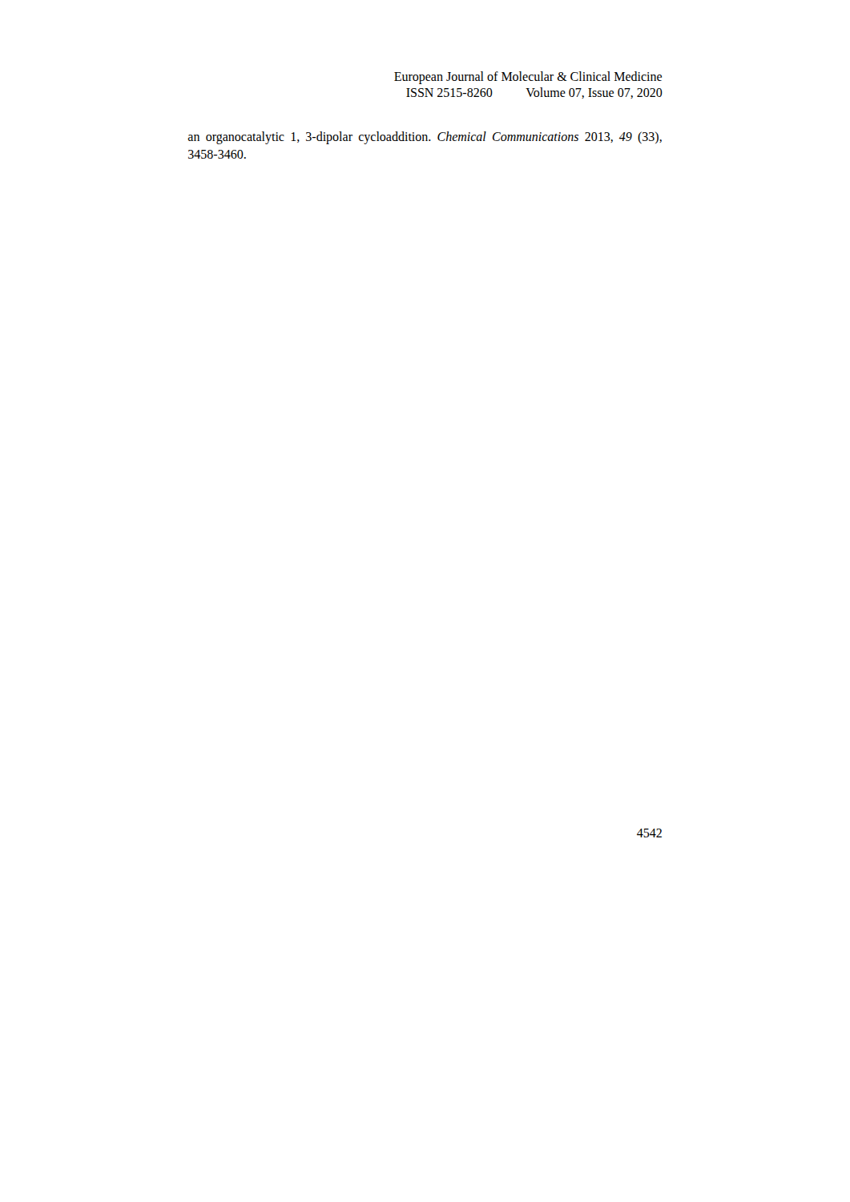European Journal of Molecular & Clinical Medicine ISSN 2515-8260 Volume 07, Issue 07, 2020
an organocatalytic 1, 3-dipolar cycloaddition. Chemical Communications 2013, 49 (33), 3458-3460.
4542